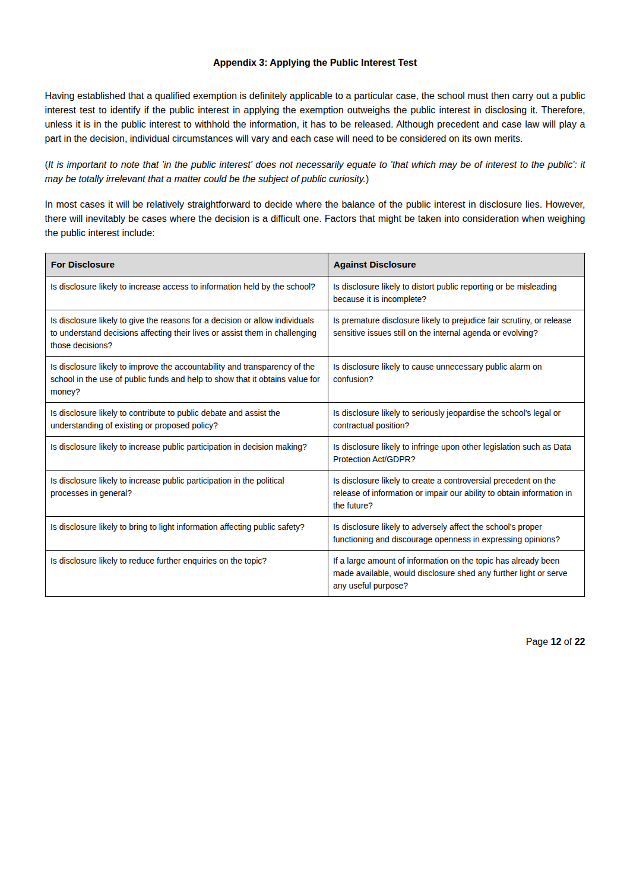Appendix 3: Applying the Public Interest Test
Having established that a qualified exemption is definitely applicable to a particular case, the school must then carry out a public interest test to identify if the public interest in applying the exemption outweighs the public interest in disclosing it. Therefore, unless it is in the public interest to withhold the information, it has to be released. Although precedent and case law will play a part in the decision, individual circumstances will vary and each case will need to be considered on its own merits.
(It is important to note that 'in the public interest' does not necessarily equate to 'that which may be of interest to the public': it may be totally irrelevant that a matter could be the subject of public curiosity.)
In most cases it will be relatively straightforward to decide where the balance of the public interest in disclosure lies. However, there will inevitably be cases where the decision is a difficult one. Factors that might be taken into consideration when weighing the public interest include:
| For Disclosure | Against Disclosure |
| --- | --- |
| Is disclosure likely to increase access to information held by the school? | Is disclosure likely to distort public reporting or be misleading because it is incomplete? |
| Is disclosure likely to give the reasons for a decision or allow individuals to understand decisions affecting their lives or assist them in challenging those decisions? | Is premature disclosure likely to prejudice fair scrutiny, or release sensitive issues still on the internal agenda or evolving? |
| Is disclosure likely to improve the accountability and transparency of the school in the use of public funds and help to show that it obtains value for money? | Is disclosure likely to cause unnecessary public alarm on confusion? |
| Is disclosure likely to contribute to public debate and assist the understanding of existing or proposed policy? | Is disclosure likely to seriously jeopardise the school's legal or contractual position? |
| Is disclosure likely to increase public participation in decision making? | Is disclosure likely to infringe upon other legislation such as Data Protection Act/GDPR? |
| Is disclosure likely to increase public participation in the political processes in general? | Is disclosure likely to create a controversial precedent on the release of information or impair our ability to obtain information in the future? |
| Is disclosure likely to bring to light information affecting public safety? | Is disclosure likely to adversely affect the school's proper functioning and discourage openness in expressing opinions? |
| Is disclosure likely to reduce further enquiries on the topic? | If a large amount of information on the topic has already been made available, would disclosure shed any further light or serve any useful purpose? |
Page 12 of 22